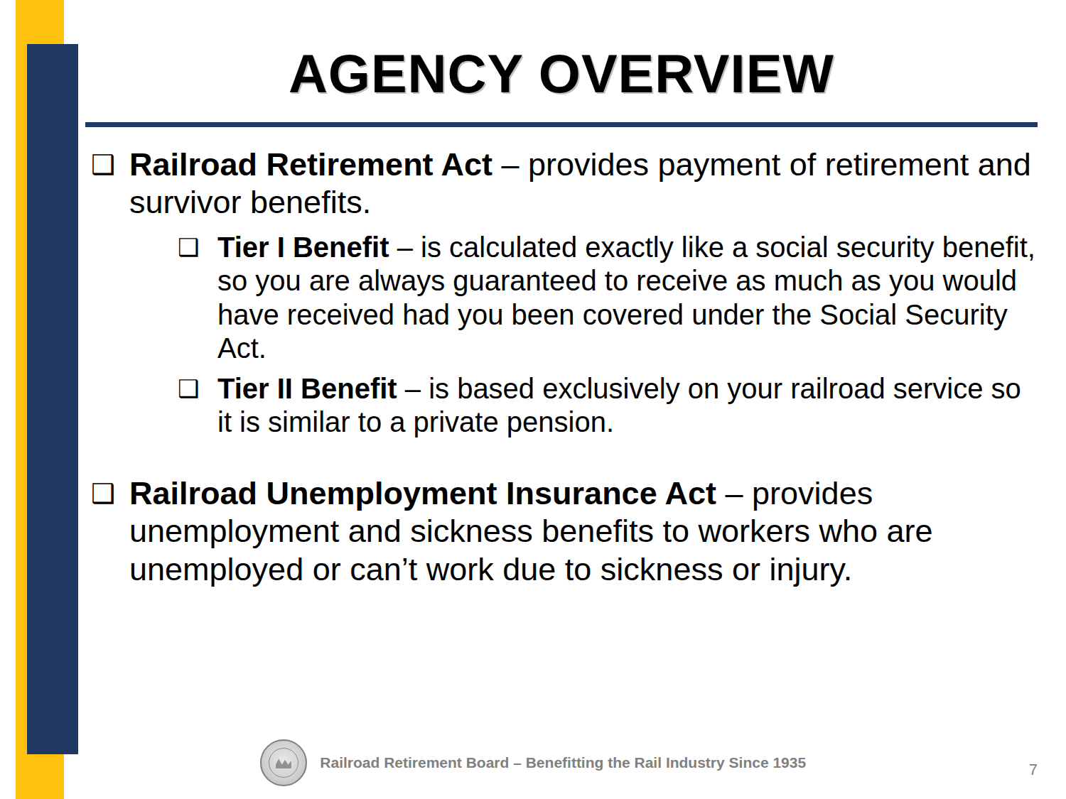AGENCY OVERVIEW
❑ Railroad Retirement Act – provides payment of retirement and survivor benefits.
❑ Tier I Benefit – is calculated exactly like a social security benefit, so you are always guaranteed to receive as much as you would have received had you been covered under the Social Security Act.
❑ Tier II Benefit – is based exclusively on your railroad service so it is similar to a private pension.
❑ Railroad Unemployment Insurance Act – provides unemployment and sickness benefits to workers who are unemployed or can’t work due to sickness or injury.
Railroad Retirement Board – Benefitting the Rail Industry Since 1935
7